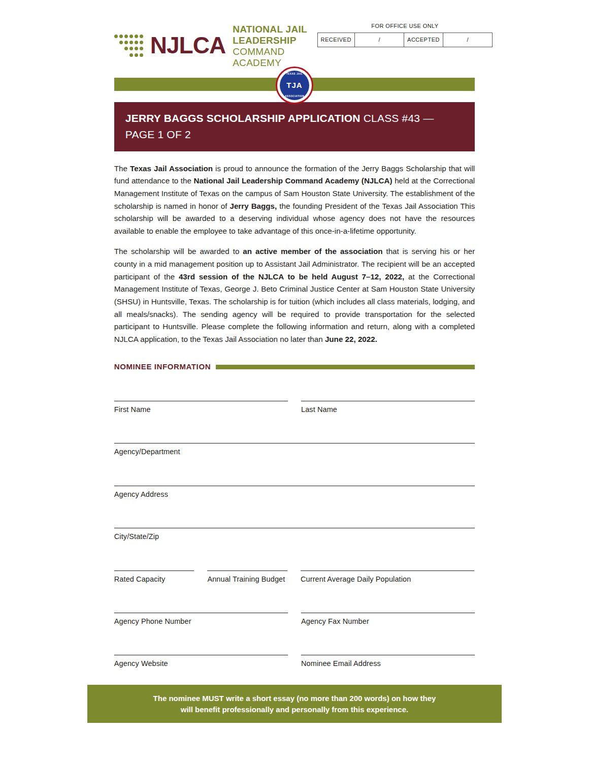NJLCA
National Jail Leadership
Command Academy
FOR OFFICE USE ONLY
| RECEIVED | / | ACCEPTED | / |
TJA
JERRY BAGGS SCHOLARSHIP APPLICATION CLASS #43 — PAGE 1 OF 2
The Texas Jail Association is proud to announce the formation of the Jerry Baggs Scholarship that will fund attendance to the National Jail Leadership Command Academy (NJLCA) held at the Correctional Management Institute of Texas on the campus of Sam Houston State University. The establishment of the scholarship is named in honor of Jerry Baggs, the founding President of the Texas Jail Association This scholarship will be awarded to a deserving individual whose agency does not have the resources available to enable the employee to take advantage of this once-in-a-lifetime opportunity.
The scholarship will be awarded to an active member of the association that is serving his or her county in a mid management position up to Assistant Jail Administrator. The recipient will be an accepted participant of the 43rd session of the NJLCA to be held August 7–12, 2022, at the Correctional Management Institute of Texas, George J. Beto Criminal Justice Center at Sam Houston State University (SHSU) in Huntsville, Texas. The scholarship is for tuition (which includes all class materials, lodging, and all meals/snacks). The sending agency will be required to provide transportation for the selected participant to Huntsville. Please complete the following information and return, along with a completed NJLCA application, to the Texas Jail Association no later than June 22, 2022.
Nominee Information
First Name
Last Name
Agency/Department
Agency Address
City/State/Zip
Rated Capacity
Annual Training Budget
Current Average Daily Population
Agency Phone Number
Agency Fax Number
Agency Website
Nominee Email Address
The nominee MUST write a short essay (no more than 200 words) on how they
will benefit professionally and personally from this experience.